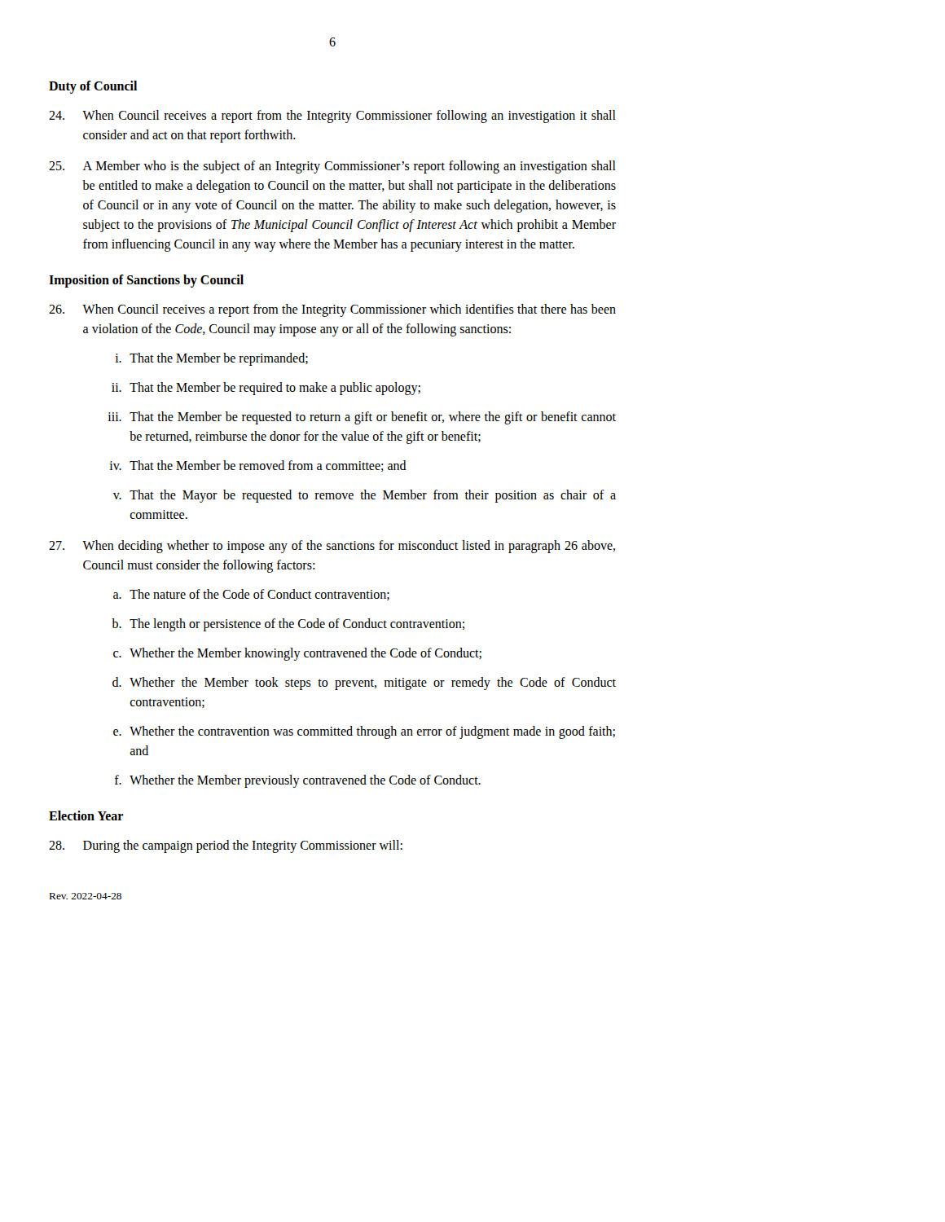6
Duty of Council
24. When Council receives a report from the Integrity Commissioner following an investigation it shall consider and act on that report forthwith.
25. A Member who is the subject of an Integrity Commissioner’s report following an investigation shall be entitled to make a delegation to Council on the matter, but shall not participate in the deliberations of Council or in any vote of Council on the matter. The ability to make such delegation, however, is subject to the provisions of The Municipal Council Conflict of Interest Act which prohibit a Member from influencing Council in any way where the Member has a pecuniary interest in the matter.
Imposition of Sanctions by Council
26. When Council receives a report from the Integrity Commissioner which identifies that there has been a violation of the Code, Council may impose any or all of the following sanctions:
i. That the Member be reprimanded;
ii. That the Member be required to make a public apology;
iii. That the Member be requested to return a gift or benefit or, where the gift or benefit cannot be returned, reimburse the donor for the value of the gift or benefit;
iv. That the Member be removed from a committee; and
v. That the Mayor be requested to remove the Member from their position as chair of a committee.
27. When deciding whether to impose any of the sanctions for misconduct listed in paragraph 26 above, Council must consider the following factors:
a. The nature of the Code of Conduct contravention;
b. The length or persistence of the Code of Conduct contravention;
c. Whether the Member knowingly contravened the Code of Conduct;
d. Whether the Member took steps to prevent, mitigate or remedy the Code of Conduct contravention;
e. Whether the contravention was committed through an error of judgment made in good faith; and
f. Whether the Member previously contravened the Code of Conduct.
Election Year
28. During the campaign period the Integrity Commissioner will:
Rev. 2022-04-28